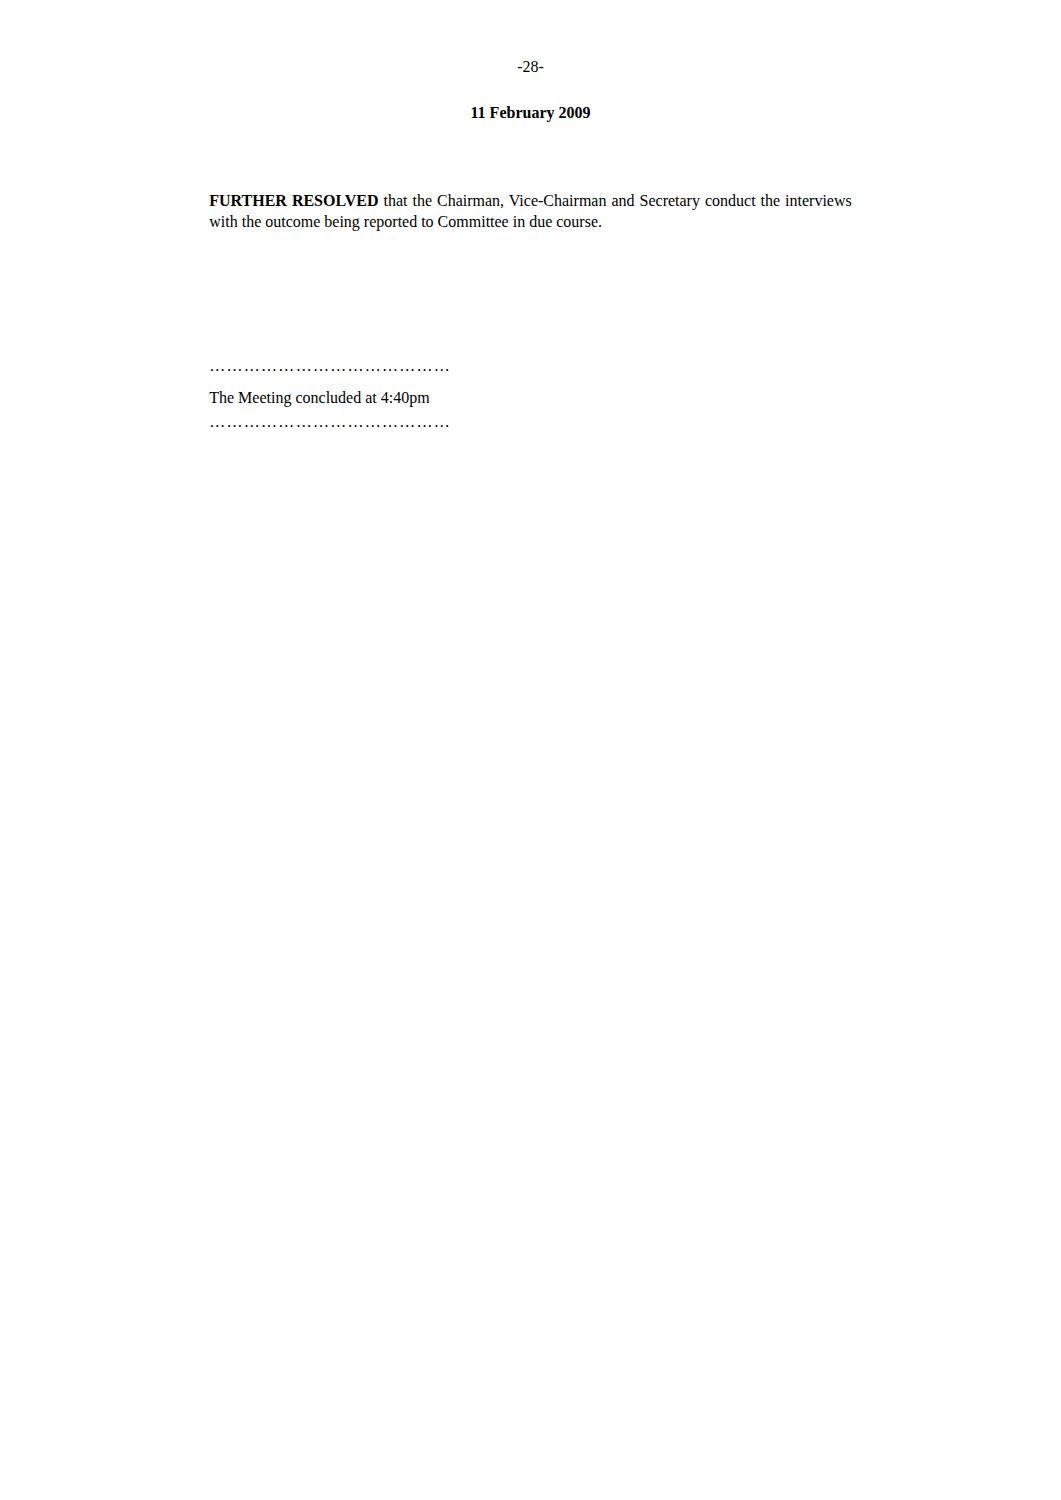-28-
11 February 2009
FURTHER RESOLVED that the Chairman, Vice-Chairman and Secretary conduct the interviews with the outcome being reported to Committee in due course.
……………………………………
The Meeting concluded at 4:40pm
……………………………………